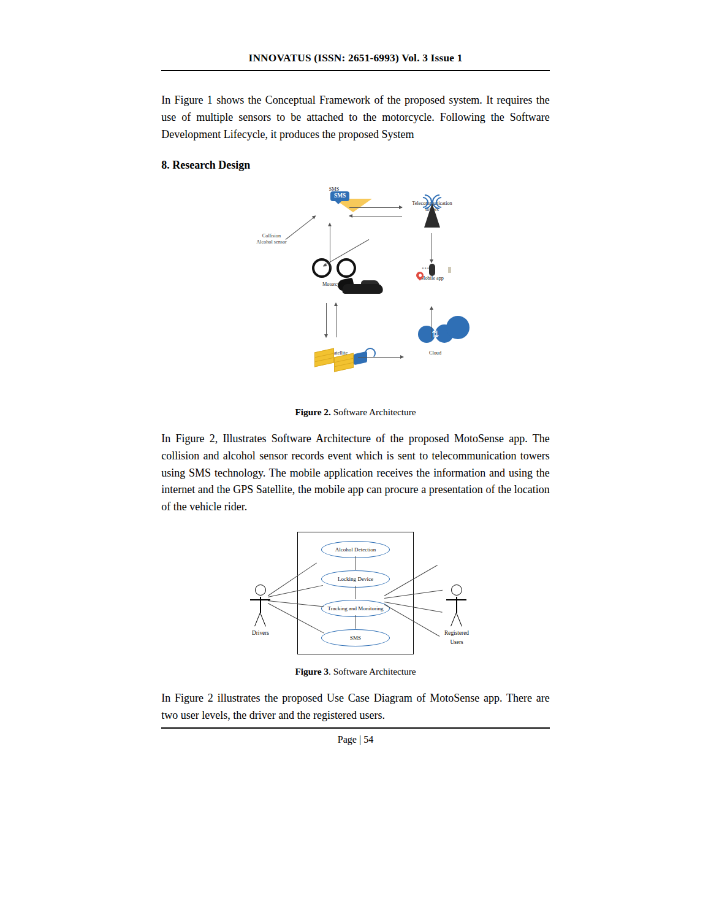INNOVATUS (ISSN: 2651-6993) Vol. 3 Issue 1
In Figure 1 shows the Conceptual Framework of the proposed system. It requires the use of multiple sensors to be attached to the motorcycle. Following the Software Development Lifecycle, it produces the proposed System
8. Research Design
SMS SMS
Telecommunication
towers
Motorcycle
Collision
Alcohol sensor
••• Mobile app
GPS Satellite
⇅ Cloud
Figure 2. Software Architecture
In Figure 2, Illustrates Software Architecture of the proposed MotoSense app. The collision and alcohol sensor records event which is sent to telecommunication towers using SMS technology. The mobile application receives the information and using the internet and the GPS Satellite, the mobile app can procure a presentation of the location of the vehicle rider.
Alcohol Detection
Locking Device
Tracking and Monitoring
SMS
Drivers
Registered Users
Figure 3. Software Architecture
In Figure 2 illustrates the proposed Use Case Diagram of MotoSense app. There are two user levels, the driver and the registered users.
Page | 54